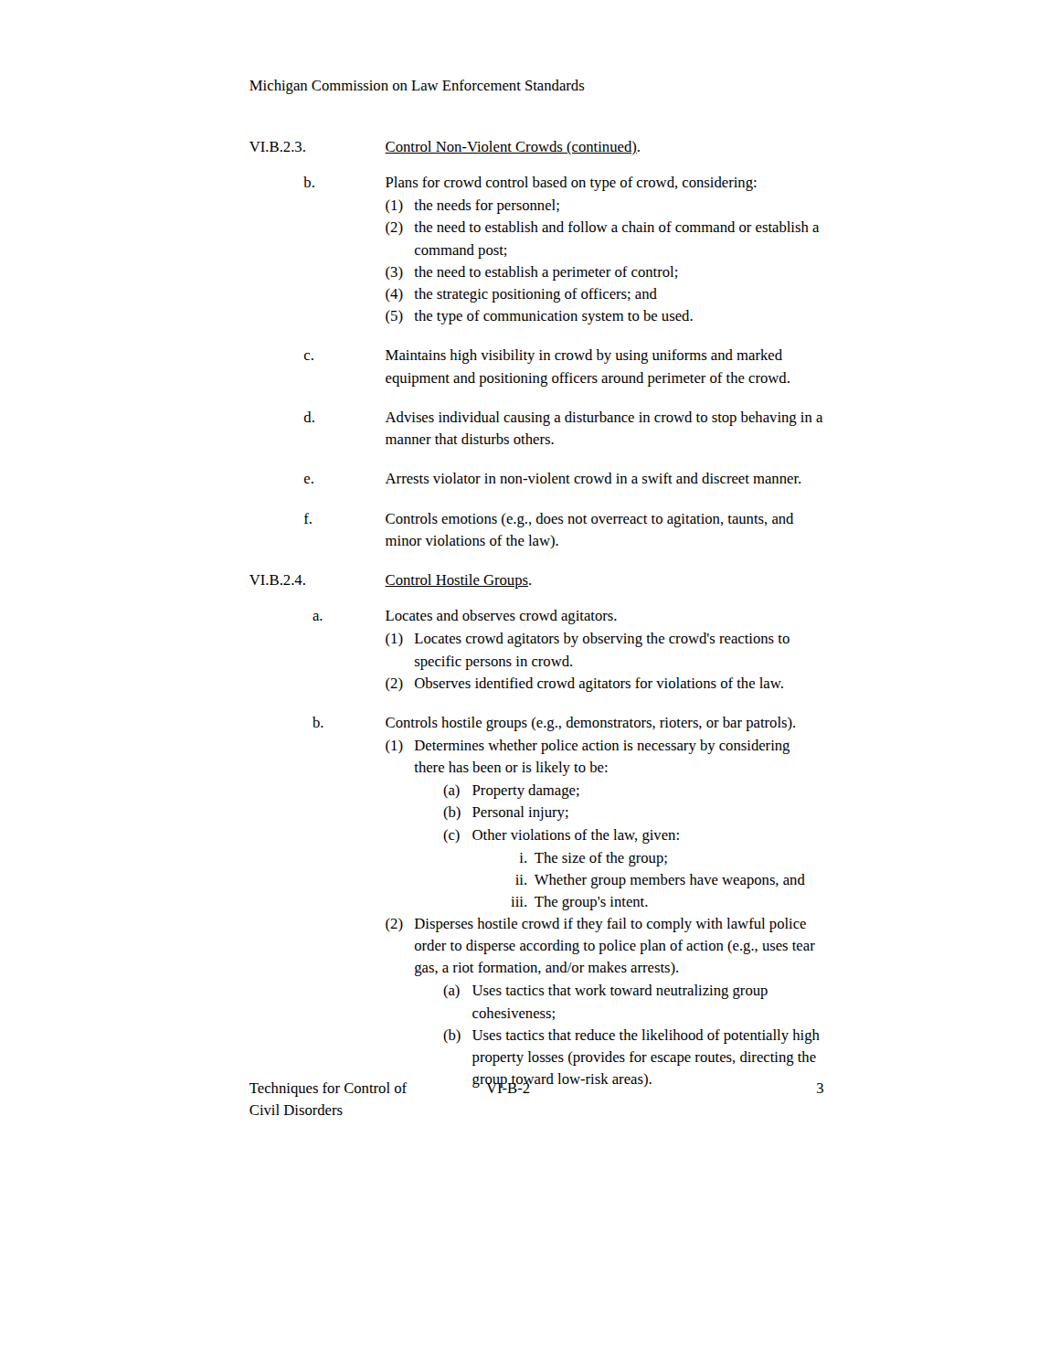Michigan Commission on Law Enforcement Standards
VI.B.2.3.
Control Non-Violent Crowds (continued).
b.
Plans for crowd control based on type of crowd, considering:
(1) the needs for personnel;
(2) the need to establish and follow a chain of command or establish a command post;
(3) the need to establish a perimeter of control;
(4) the strategic positioning of officers; and
(5) the type of communication system to be used.
c.
Maintains high visibility in crowd by using uniforms and marked equipment and positioning officers around perimeter of the crowd.
d.
Advises individual causing a disturbance in crowd to stop behaving in a manner that disturbs others.
e.
Arrests violator in non-violent crowd in a swift and discreet manner.
f.
Controls emotions (e.g., does not overreact to agitation, taunts, and minor violations of the law).
VI.B.2.4.
Control Hostile Groups.
a.
Locates and observes crowd agitators.
(1) Locates crowd agitators by observing the crowd's reactions to specific persons in crowd.
(2) Observes identified crowd agitators for violations of the law.
b.
Controls hostile groups (e.g., demonstrators, rioters, or bar patrols).
(1) Determines whether police action is necessary by considering there has been or is likely to be:
(a) Property damage;
(b) Personal injury;
(c) Other violations of the law, given:
i. The size of the group;
ii. Whether group members have weapons, and
iii. The group's intent.
(2) Disperses hostile crowd if they fail to comply with lawful police order to disperse according to police plan of action (e.g., uses tear gas, a riot formation, and/or makes arrests).
(a) Uses tactics that work toward neutralizing group cohesiveness;
(b) Uses tactics that reduce the likelihood of potentially high property losses (provides for escape routes, directing the group toward low-risk areas).
Techniques for Control of
Civil Disorders
VI-B-2
3